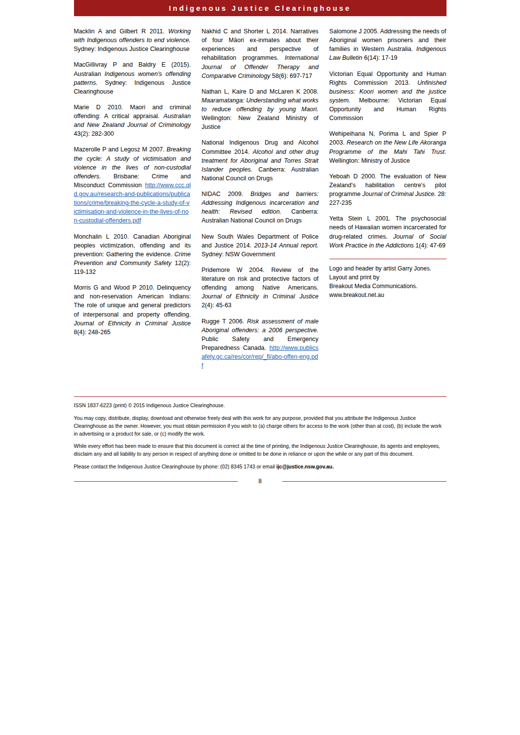Indigenous Justice Clearinghouse
Macklin A and Gilbert R 2011. Working with Indigenous offenders to end violence. Sydney: Indigenous Justice Clearinghouse
MacGillivray P and Baldry E (2015). Australian Indigenous women's offending patterns. Sydney: Indigenous Justice Clearinghouse
Marie D 2010. Maori and criminal offending: A critical appraisal. Australian and New Zealand Journal of Criminology 43(2): 282-300
Mazerolle P and Legosz M 2007. Breaking the cycle: A study of victimisation and violence in the lives of non-custodial offenders. Brisbane: Crime and Misconduct Commission http://www.ccc.qld.gov.au/research-and-publications/publications/crime/breaking-the-cycle-a-study-of-victimisation-and-violence-in-the-lives-of-non-custodial-offenders.pdf
Monchalin L 2010. Canadian Aboriginal peoples victimization, offending and its prevention: Gathering the evidence. Crime Prevention and Community Safety 12(2): 119-132
Morris G and Wood P 2010. Delinquency and non-reservation American Indians: The role of unique and general predictors of interpersonal and property offending. Journal of Ethnicity in Criminal Justice 8(4): 248-265
Nakhid C and Shorter L 2014. Narratives of four Māori ex-inmates about their experiences and perspective of rehabilitation programmes. International Journal of Offender Therapy and Comparative Criminology 58(6): 697-717
Nathan L, Kaire D and McLaren K 2008. Maaramatanga: Understanding what works to reduce offending by young Maori. Wellington: New Zealand Ministry of Justice
National Indigenous Drug and Alcohol Committee 2014. Alcohol and other drug treatment for Aboriginal and Torres Strait Islander peoples. Canberra: Australian National Council on Drugs
NIDAC 2009. Bridges and barriers: Addressing Indigenous incarceration and health: Revised edition. Canberra: Australian National Council on Drugs
New South Wales Department of Police and Justice 2014. 2013-14 Annual report. Sydney: NSW Government
Pridemore W 2004. Review of the literature on risk and protective factors of offending among Native Americans. Journal of Ethnicity in Criminal Justice 2(4): 45-63
Rugge T 2006. Risk assessment of male Aboriginal offenders: a 2006 perspective. Public Safety and Emergency Preparedness Canada. http://www.publicsafety.gc.ca/res/cor/rep/_fl/abo-offen-eng.pdf
Salomone J 2005. Addressing the needs of Aboriginal women prisoners and their families in Western Australia. Indigenous Law Bulletin 6(14): 17-19
Victorian Equal Opportunity and Human Rights Commission 2013. Unfinished business: Koori women and the justice system. Melbourne: Victorian Equal Opportunity and Human Rights Commission
Wehipeihana N, Porima L and Spier P 2003. Research on the New Life Akoranga Programme of the Mahi Tahi Trust. Wellington: Ministry of Justice
Yeboah D 2000. The evaluation of New Zealand's habilitation centre's pilot programme Journal of Criminal Justice. 28: 227-235
Yetta Stein L 2001. The psychosocial needs of Hawaiian women incarcerated for drug-related crimes. Journal of Social Work Practice in the Addictions 1(4): 47-69
Logo and header by artist Garry Jones.
Layout and print by
Breakout Media Communications.
www.breakout.net.au
ISSN 1837-6223 (print) © 2015 Indigenous Justice Clearinghouse.
You may copy, distribute, display, download and otherwise freely deal with this work for any purpose, provided that you attribute the Indigenous Justice Clearinghouse as the owner. However, you must obtain permission if you wish to (a) charge others for access to the work (other than at cost), (b) include the work in advertising or a product for sale, or (c) modify the work.
While every effort has been made to ensure that this document is correct at the time of printing, the Indigenous Justice Clearinghouse, its agents and employees, disclaim any and all liability to any person in respect of anything done or omitted to be done in reliance or upon the while or any part of this document.
Please contact the Indigenous Justice Clearinghouse by phone: (02) 8345 1743 or email ijc@justice.nsw.gov.au.
8